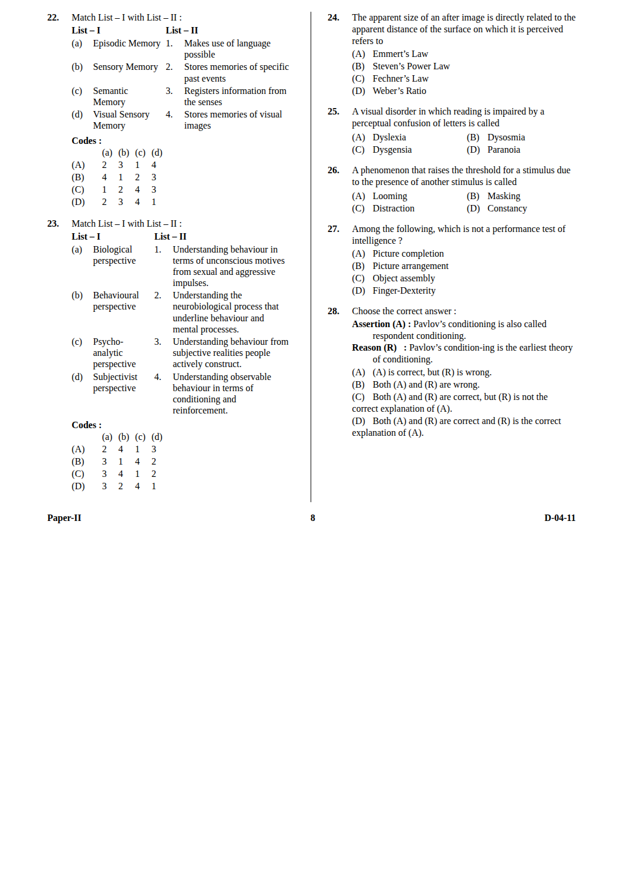22.
Match List – I with List – II :
| List – I | List – II |
| --- | --- |
| (a) | Episodic Memory | 1. | Makes use of language possible |
| (b) | Sensory Memory | 2. | Stores memories of specific past events |
| (c) | Semantic Memory | 3. | Registers information from the senses |
| (d) | Visual Sensory Memory | 4. | Stores memories of visual images |
Codes :
| | (a) | (b) | (c) | (d) |
| (A) | 2 | 3 | 1 | 4 |
| (B) | 4 | 1 | 2 | 3 |
| (C) | 1 | 2 | 4 | 3 |
| (D) | 2 | 3 | 4 | 1 |
23.
Match List – I with List – II :
| List – I | List – II |
| --- | --- |
| (a) | Biological perspective | 1. | Understanding behaviour in terms of unconscious motives from sexual and aggressive impulses. |
| (b) | Behavioural perspective | 2. | Understanding the neurobiological process that underline behaviour and mental processes. |
| (c) | Psycho-analytic perspective | 3. | Understanding behaviour from subjective realities people actively construct. |
| (d) | Subjectivist perspective | 4. | Understanding observable behaviour in terms of conditioning and reinforcement. |
Codes :
| | (a) | (b) | (c) | (d) |
| (A) | 2 | 4 | 1 | 3 |
| (B) | 3 | 1 | 4 | 2 |
| (C) | 3 | 4 | 1 | 2 |
| (D) | 3 | 2 | 4 | 1 |
24.
The apparent size of an after image is directly related to the apparent distance of the surface on which it is perceived refers to
(A) Emmert’s Law
(B) Steven’s Power Law
(C) Fechner’s Law
(D) Weber’s Ratio
25.
A visual disorder in which reading is impaired by a perceptual confusion of letters is called
(A) Dyslexia
(C) Dysgensia
(B) Dysosmia
(D) Paranoia
26.
A phenomenon that raises the threshold for a stimulus due to the presence of another stimulus is called
(A) Looming
(C) Distraction
(B) Masking
(D) Constancy
27.
Among the following, which is not a performance test of intelligence ?
(A) Picture completion
(B) Picture arrangement
(C) Object assembly
(D) Finger-Dexterity
28.
Choose the correct answer :
Assertion (A) : Pavlov’s conditioning is also called respondent conditioning.
Reason (R) : Pavlov’s condition-ing is the earliest theory of conditioning.
(A)(A) is correct, but (R) is wrong.
(B) Both (A) and (R) are wrong.
(C) Both (A) and (R) are correct, but (R) is not the correct explanation of (A).
(D) Both (A) and (R) are correct and (R) is the correct explanation of (A).
Paper-II
8
D-04-11